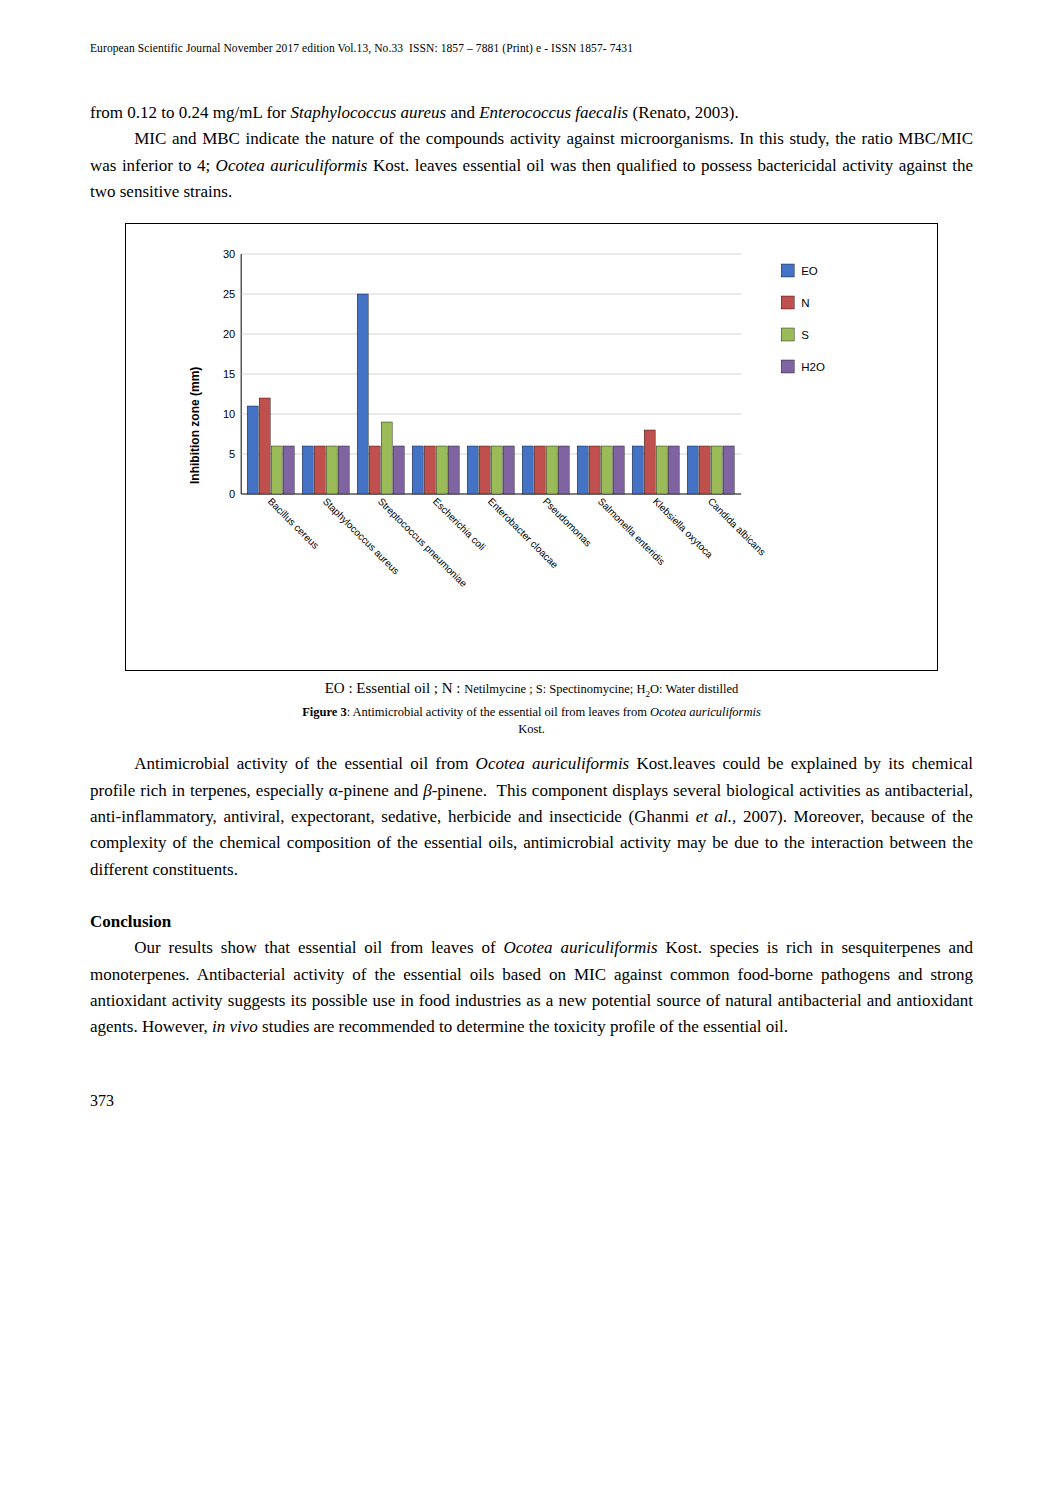European Scientific Journal November 2017 edition Vol.13, No.33 ISSN: 1857 – 7881 (Print) e - ISSN 1857- 7431
from 0.12 to 0.24 mg/mL for Staphylococcus aureus and Enterococcus faecalis (Renato, 2003).
MIC and MBC indicate the nature of the compounds activity against microorganisms. In this study, the ratio MBC/MIC was inferior to 4; Ocotea auriculiformis Kost. leaves essential oil was then qualified to possess bactericidal activity against the two sensitive strains.
Inhibition zone (mm) 30 25 20 15 10 5 0 Group 1: Bacillus cereus EO=11, N=12, S=6, H2O=6 Group 2: Staphylococcus aureus 6,6,6,6 Group 3: Streptococcus pneumoniae EO=25, N=6, S=9, H2O=6 Group 4: Escherichia coli 6,6,6,6 Group 5: Enterobacter cloacae 6,6,6,6 Group 6: Pseudomonas 6,6,6,6 Group 7: Salmonella enteridis 6,6,6,6 Group 8: Klebsiella oxytoca EO=6, N=8, S=6, H2O=6 Group 9: Candida albicans 6,6,6,6 Bacillus cereus Staphylococcus aureus Streptococcus pneumoniae Escherichia coli Enterobacter cloacae Pseudomonas Salmonella enteridis Klebsiella oxytoca Candida albicans EO N S H2O
EO : Essential oil ; N : Netilmycine ; S: Spectinomycine; H2O: Water distilled
Figure 3: Antimicrobial activity of the essential oil from leaves from Ocotea auriculiformis
Kost.
Antimicrobial activity of the essential oil from Ocotea auriculiformis Kost.leaves could be explained by its chemical profile rich in terpenes, especially α-pinene and β-pinene. This component displays several biological activities as antibacterial, anti-inflammatory, antiviral, expectorant, sedative, herbicide and insecticide (Ghanmi et al., 2007). Moreover, because of the complexity of the chemical composition of the essential oils, antimicrobial activity may be due to the interaction between the different constituents.
Conclusion
Our results show that essential oil from leaves of Ocotea auriculiformis Kost. species is rich in sesquiterpenes and monoterpenes. Antibacterial activity of the essential oils based on MIC against common food-borne pathogens and strong antioxidant activity suggests its possible use in food industries as a new potential source of natural antibacterial and antioxidant agents. However, in vivo studies are recommended to determine the toxicity profile of the essential oil.
373